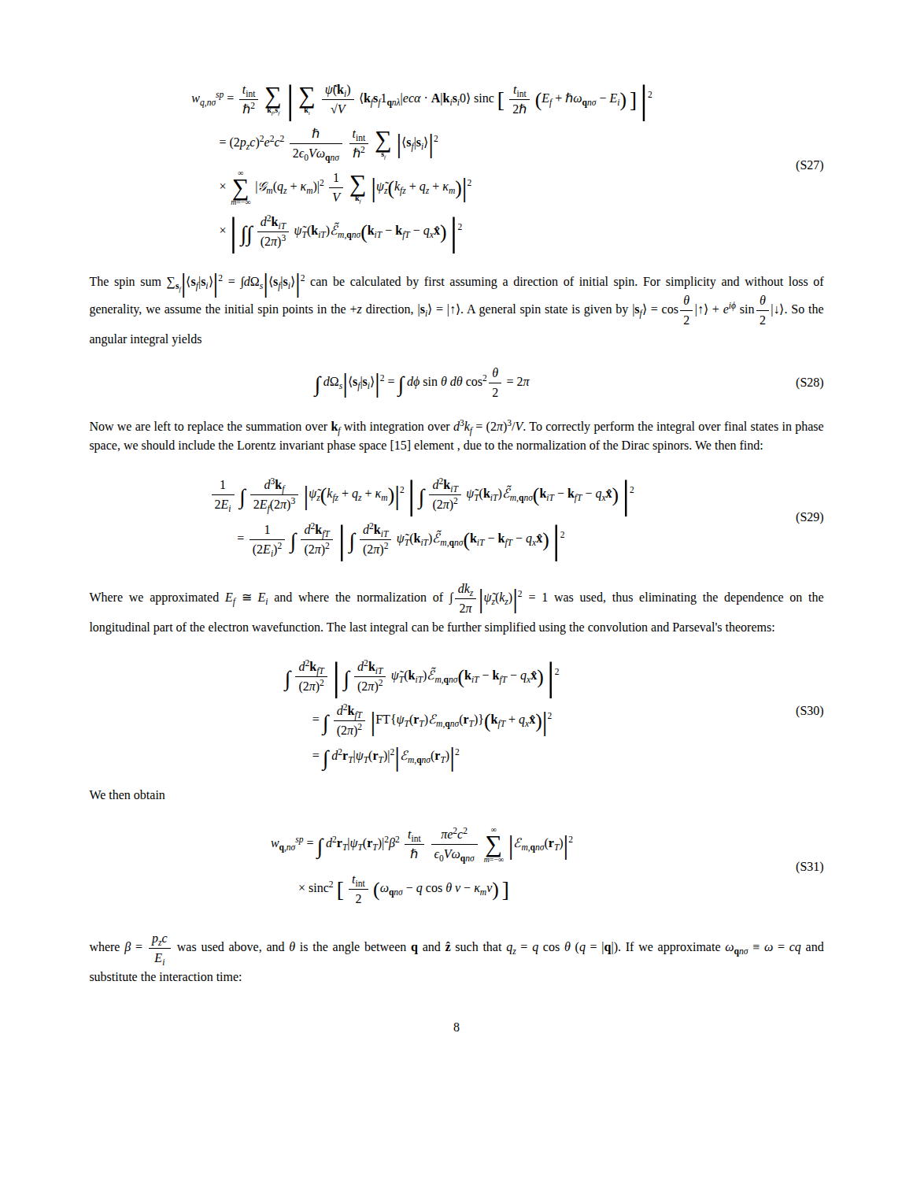wq,nσsp = tint ℏ2 ∑kf,sf | ∑ki ψ̃(ki)√V ⟨kfsf1qnλ|ecα · A|kisi0⟩ sinc [ tint 2ℏ (Ef + ℏωqnσ − Ei) ] |2 = (2pzc)2e2c2 ℏ 2ϵ0Vωqnσ tint ℏ2 ∑sf |⟨sf|si⟩|2 × ∞∑m=−∞ |𝒢m(qz + κm)|2 1 V ∑kf |ψ̃z(kfz + qz + κm)|2 × | ∫∫ d2kiT(2π)3 ψ̃T(kiT)ℰ̃m,qnσ(kiT − kfT − qxx̂) |2
(S27)
The spin sum ∑sf|⟨sf|si⟩|2 = ∫d Ωs|⟨sf|si⟩|2 can be calculated by first assuming a direction of initial spin. For simplicity and without loss of generality, we assume the initial spin points in the +z direction, |si⟩ = |↑⟩. A general spin state is given by |sf⟩ = cosθ 2|↑⟩ + eiϕ sinθ 2|↓⟩. So the angular integral yields
∫ d Ωs|⟨sf|si⟩|2 = ∫ dϕ sin θ dθ cos2θ 2 = 2π
(S28)
Now we are left to replace the summation over kf with integration over d3kf = (2π)3/V. To correctly perform the integral over final states in phase space, we should include the Lorentz invariant phase space [15] element , due to the normalization of the Dirac spinors. We then find:
12Ei ∫ d3kf 2Ef(2π)3 |ψ̃z(kfz + qz + κm)|2 | ∫ d2kiT(2π)2 ψ̃T(kiT)ℰ̃m,qnσ(kiT − kfT − qxx̂) |2 = 1(2Ei)2 ∫ d2kfT(2π)2 | ∫ d2kiT(2π)2 ψ̃T(kiT)ℰ̃m,qnσ(kiT − kfT − qxx̂) |2
(S29)
Where we approximated Ef ≅ Ei and where the normalization of ∫dkz 2π|ψ̃z(kz)|2 = 1 was used, thus eliminating the dependence on the longitudinal part of the electron wavefunction. The last integral can be further simplified using the convolution and Parseval's theorems:
∫ d2kfT(2π)2 | ∫ d2kiT(2π)2 ψ̃T(kiT)ℰ̃m,qnσ(kiT − kfT − qxx̂) |2 = ∫ d2kfT(2π)2 |FT{ψT(rT)ℰm,qnσ(rT)}(kfT + qxx̂)|2 = ∫ d2rT|ψT(rT)|2|ℰm,qnσ(rT)|2
(S30)
We then obtain
wq,nσsp = ∫ d2rT|ψT(rT)|2β2 tint ℏ πe2c2 ϵ0Vωqnσ ∞∑m=−∞ |ℰm,qnσ(rT)|2 × sinc2 [ tint 2 (ωqnσ − q cos θ v − κmv) ]
(S31)
where β = pzc Ei was used above, and θ is the angle between q and ẑ such that qz = q cos θ (q = |q|). If we approximate ωqnσ ≡ ω = cq and substitute the interaction time:
8